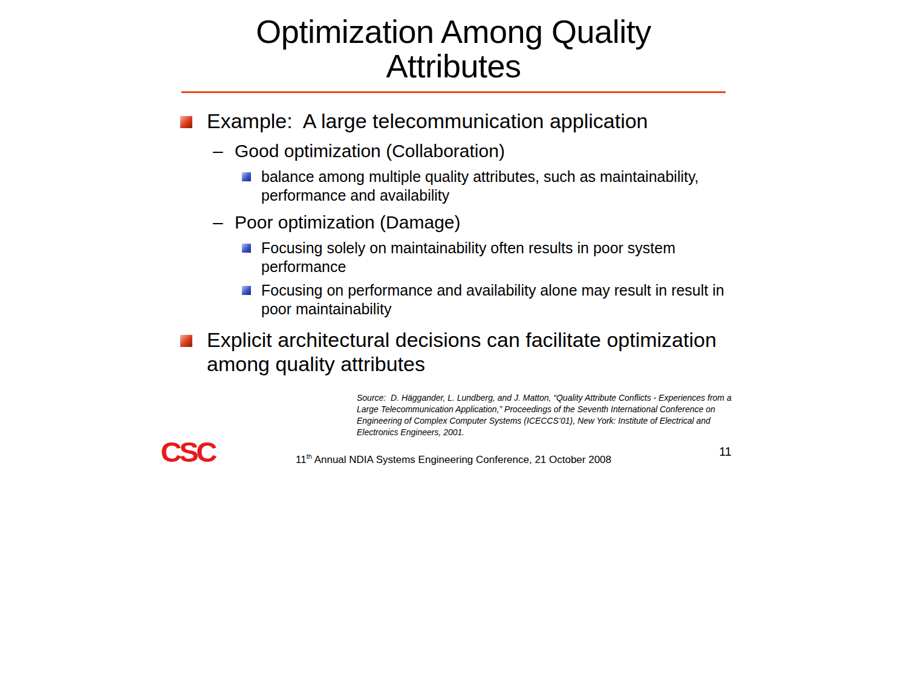Optimization Among Quality
Attributes
Example: A large telecommunication application
Good optimization (Collaboration)
balance among multiple quality attributes, such as maintainability, performance and availability
Poor optimization (Damage)
Focusing solely on maintainability often results in poor system performance
Focusing on performance and availability alone may result in result in poor maintainability
Explicit architectural decisions can facilitate optimization among quality attributes
Source: D. Häggander, L. Lundberg, and J. Matton, “Quality Attribute Conflicts - Experiences from a Large Telecommunication Application,” Proceedings of the Seventh International Conference on Engineering of Complex Computer Systems (ICECCS’01), New York: Institute of Electrical and Electronics Engineers, 2001.
CSC
11th Annual NDIA Systems Engineering Conference, 21 October 2008
11